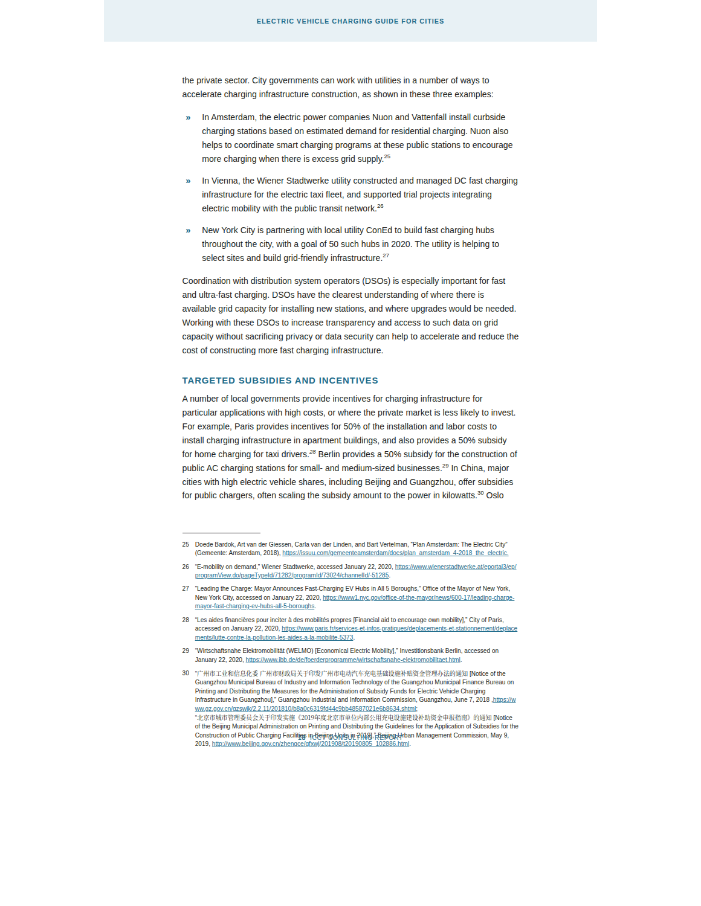Electric Vehicle Charging Guide for Cities
the private sector. City governments can work with utilities in a number of ways to accelerate charging infrastructure construction, as shown in these three examples:
In Amsterdam, the electric power companies Nuon and Vattenfall install curbside charging stations based on estimated demand for residential charging. Nuon also helps to coordinate smart charging programs at these public stations to encourage more charging when there is excess grid supply.25
In Vienna, the Wiener Stadtwerke utility constructed and managed DC fast charging infrastructure for the electric taxi fleet, and supported trial projects integrating electric mobility with the public transit network.26
New York City is partnering with local utility ConEd to build fast charging hubs throughout the city, with a goal of 50 such hubs in 2020. The utility is helping to select sites and build grid-friendly infrastructure.27
Coordination with distribution system operators (DSOs) is especially important for fast and ultra-fast charging. DSOs have the clearest understanding of where there is available grid capacity for installing new stations, and where upgrades would be needed. Working with these DSOs to increase transparency and access to such data on grid capacity without sacrificing privacy or data security can help to accelerate and reduce the cost of constructing more fast charging infrastructure.
Targeted Subsidies and Incentives
A number of local governments provide incentives for charging infrastructure for particular applications with high costs, or where the private market is less likely to invest. For example, Paris provides incentives for 50% of the installation and labor costs to install charging infrastructure in apartment buildings, and also provides a 50% subsidy for home charging for taxi drivers.28 Berlin provides a 50% subsidy for the construction of public AC charging stations for small- and medium-sized businesses.29 In China, major cities with high electric vehicle shares, including Beijing and Guangzhou, offer subsidies for public chargers, often scaling the subsidy amount to the power in kilowatts.30 Oslo
25
Doede Bardok, Art van der Giessen, Carla van der Linden, and Bart Vertelman, “Plan Amsterdam: The Electric City” (Gemeente: Amsterdam, 2018), https://issuu.com/gemeenteamsterdam/docs/plan_amsterdam_4-2018_the_electric.
26
“E-mobility on demand,” Wiener Stadtwerke, accessed January 22, 2020, https://www.wienerstadtwerke.at/eportal3/ep/programView.do/pageTypeId/71282/programId/73024/channelId/-51285.
27
“Leading the Charge: Mayor Announces Fast-Charging EV Hubs in All 5 Boroughs,” Office of the Mayor of New York, New York City, accessed on January 22, 2020, https://www1.nyc.gov/office-of-the-mayor/news/600-17/leading-charge-mayor-fast-charging-ev-hubs-all-5-boroughs.
28
“Les aides financières pour inciter à des mobilités propres [Financial aid to encourage own mobility],” City of Paris, accessed on January 22, 2020, https://www.paris.fr/services-et-infos-pratiques/deplacements-et-stationnement/deplacements/lutte-contre-la-pollution-les-aides-a-la-mobilite-5373.
29
“Wirtschaftsnahe Elektromobilität (WELMO) [Economical Electric Mobility],” Investitionsbank Berlin, accessed on January 22, 2020, https://www.ibb.de/de/foerderprogramme/wirtschaftsnahe-elektromobilitaet.html.
30
“广州市工业和信息化委 广州市财政局关于印发广州市电动汽车充电基础设施补贴资金管理办法的通知 [Notice of the Guangzhou Municipal Bureau of Industry and Information Technology of the Guangzhou Municipal Finance Bureau on Printing and Distributing the Measures for the Administration of Subsidy Funds for Electric Vehicle Charging Infrastructure in Guangzhou],” Guangzhou Industrial and Information Commission, Guangzhou, June 7, 2018 ,https://www.gz.gov.cn/gzswjk/2.2.11/201810/b8a0c6319fd44c9bb48587021e6b8634.shtml;
“北京市城市管理委员会关于印发实施《2019年度北京市单位内部公用充电设施建设补助资金申报指南》的通知 [Notice of the Beijing Municipal Administration on Printing and Distributing the Guidelines for the Application of Subsidies for the Construction of Public Charging Facilities in Beijing Units in 2019],” Beijing Urban Management Commission, May 9, 2019, http://www.beijing.gov.cn/zhengce/gfxwj/201908/t20190805_102886.html.
18 ICCT CONSULTING REPORT